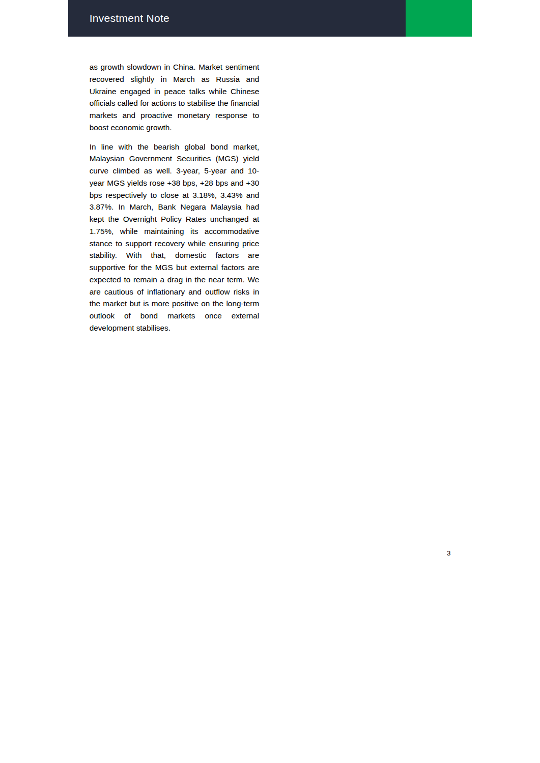Investment Note
as growth slowdown in China. Market sentiment recovered slightly in March as Russia and Ukraine engaged in peace talks while Chinese officials called for actions to stabilise the financial markets and proactive monetary response to boost economic growth.
In line with the bearish global bond market, Malaysian Government Securities (MGS) yield curve climbed as well. 3-year, 5-year and 10-year MGS yields rose +38 bps, +28 bps and +30 bps respectively to close at 3.18%, 3.43% and 3.87%. In March, Bank Negara Malaysia had kept the Overnight Policy Rates unchanged at 1.75%, while maintaining its accommodative stance to support recovery while ensuring price stability. With that, domestic factors are supportive for the MGS but external factors are expected to remain a drag in the near term. We are cautious of inflationary and outflow risks in the market but is more positive on the long-term outlook of bond markets once external development stabilises.
3